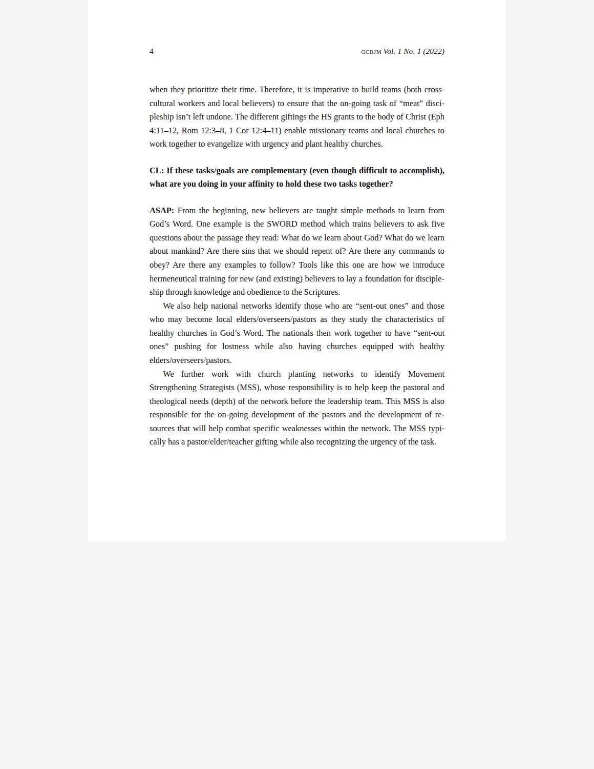4 GCBJM Vol. 1 No. 1 (2022)
when they prioritize their time. Therefore, it is imperative to build teams (both cross-cultural workers and local believers) to ensure that the on-going task of “meat” discipleship isn’t left undone. The different giftings the HS grants to the body of Christ (Eph 4:11–12, Rom 12:3–8, 1 Cor 12:4–11) enable missionary teams and local churches to work together to evangelize with urgency and plant healthy churches.
CL: If these tasks/goals are complementary (even though difficult to accomplish), what are you doing in your affinity to hold these two tasks together?
ASAP: From the beginning, new believers are taught simple methods to learn from God’s Word. One example is the SWORD method which trains believers to ask five questions about the passage they read: What do we learn about God? What do we learn about mankind? Are there sins that we should repent of? Are there any commands to obey? Are there any examples to follow? Tools like this one are how we introduce hermeneutical training for new (and existing) believers to lay a foundation for discipleship through knowledge and obedience to the Scriptures.
We also help national networks identify those who are “sent-out ones” and those who may become local elders/overseers/pastors as they study the characteristics of healthy churches in God’s Word. The nationals then work together to have “sent-out ones” pushing for lostness while also having churches equipped with healthy elders/overseers/pastors.
We further work with church planting networks to identify Movement Strengthening Strategists (MSS), whose responsibility is to help keep the pastoral and theological needs (depth) of the network before the leadership team. This MSS is also responsible for the on-going development of the pastors and the development of resources that will help combat specific weaknesses within the network. The MSS typically has a pastor/elder/teacher gifting while also recognizing the urgency of the task.